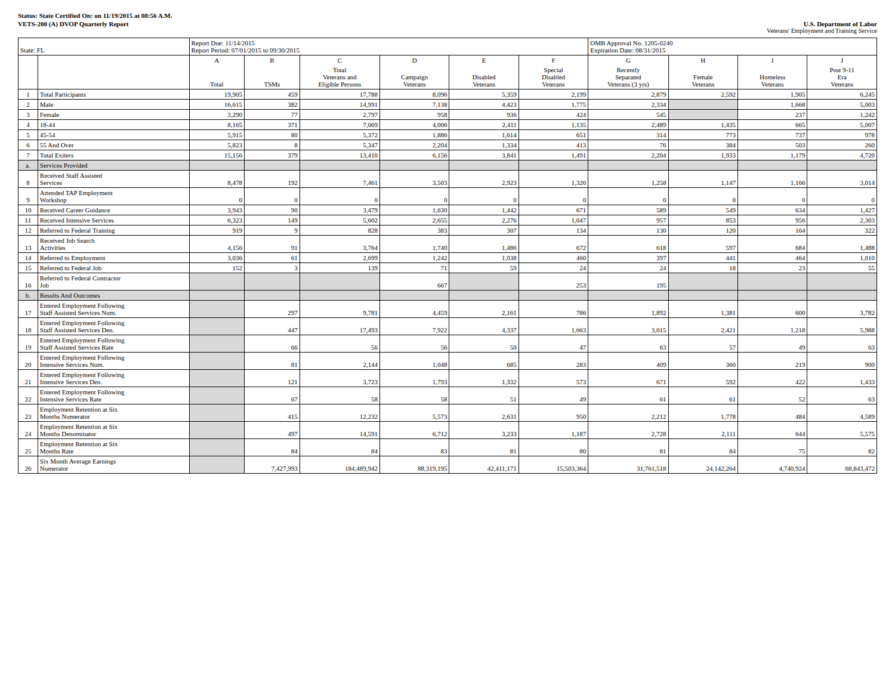Status: State Certified On: on 11/19/2015 at 08:56 A.M.
VETS-200 (A) DVOP Quarterly Report
U.S. Department of Labor
Veterans' Employment and Training Service
| State: FL | Report Due: 11/14/2015 Report Period: 07/01/2015 to 09/30/2015 | OMB Approval No. 1205-0240 Expiration Date: 08/31/2015 |
| | | A | B | C | D | E | F | G | H | I | J |
| | | Total | TSMs | Total Veterans and Eligible Persons | Campaign Veterans | Disabled Veterans | Special Disabled Veterans | Recently Separated Veterans (3 yrs) | Female Veterans | Homeless Veterans | Post 9-11 Era Veterans |
| 1 | Total Participants | 19,905 | 459 | 17,788 | 8,096 | 5,359 | 2,199 | 2,879 | 2,592 | 1,905 | 6,245 |
| 2 | Male | 16,615 | 382 | 14,991 | 7,138 | 4,423 | 1,775 | 2,334 | | 1,668 | 5,003 |
| 3 | Female | 3,290 | 77 | 2,797 | 958 | 936 | 424 | 545 | | 237 | 1,242 |
| 4 | 18-44 | 8,165 | 371 | 7,069 | 4,006 | 2,411 | 1,135 | 2,489 | 1,435 | 665 | 5,007 |
| 5 | 45-54 | 5,915 | 80 | 5,372 | 1,886 | 1,614 | 651 | 314 | 773 | 737 | 978 |
| 6 | 55 And Over | 5,823 | 8 | 5,347 | 2,204 | 1,334 | 413 | 76 | 384 | 503 | 260 |
| 7 | Total Exiters | 15,156 | 379 | 13,410 | 6,156 | 3,841 | 1,491 | 2,204 | 1,933 | 1,179 | 4,720 |
| a. | Services Provided | | | | | | | | | | |
| 8 | Received Staff Assisted Services | 8,478 | 192 | 7,461 | 3,503 | 2,923 | 1,326 | 1,258 | 1,147 | 1,166 | 3,014 |
| 9 | Attended TAP Employment Workshop | 0 | 0 | 0 | 0 | 0 | 0 | 0 | 0 | 0 | 0 |
| 10 | Received Career Guidance | 3,943 | 90 | 3,479 | 1,630 | 1,442 | 671 | 589 | 549 | 634 | 1,427 |
| 11 | Received Intensive Services | 6,323 | 149 | 5,602 | 2,655 | 2,276 | 1,047 | 957 | 853 | 956 | 2,303 |
| 12 | Referred to Federal Training | 919 | 9 | 828 | 383 | 307 | 134 | 130 | 120 | 164 | 322 |
| 13 | Received Job Search Activities | 4,156 | 91 | 3,764 | 1,740 | 1,486 | 672 | 618 | 597 | 684 | 1,488 |
| 14 | Referred to Employment | 3,036 | 61 | 2,699 | 1,242 | 1,038 | 460 | 397 | 441 | 464 | 1,010 |
| 15 | Referred to Federal Job | 152 | 3 | 139 | 71 | 59 | 24 | 24 | 18 | 23 | 55 |
| 16 | Referred to Federal Contractor Job | | | | 667 | | 253 | 195 | | | |
| b. | Results And Outcomes | | | | | | | | | | |
| 17 | Entered Employment Following Staff Assisted Services Num. | | 297 | 9,781 | 4,459 | 2,161 | 786 | 1,892 | 1,381 | 600 | 3,782 |
| 18 | Entered Employment Following Staff Assisted Services Den. | | 447 | 17,493 | 7,922 | 4,337 | 1,663 | 3,015 | 2,421 | 1,218 | 5,988 |
| 19 | Entered Employment Following Staff Assisted Services Rate | | 66 | 56 | 56 | 50 | 47 | 63 | 57 | 49 | 63 |
| 20 | Entered Employment Following Intensive Services Num. | | 81 | 2,144 | 1,048 | 685 | 283 | 409 | 360 | 219 | 900 |
| 21 | Entered Employment Following Intensive Services Den. | | 121 | 3,723 | 1,793 | 1,332 | 573 | 671 | 592 | 422 | 1,433 |
| 22 | Entered Employment Following Intensive Services Rate | | 67 | 58 | 58 | 51 | 49 | 61 | 61 | 52 | 63 |
| 23 | Employment Retention at Six Months Numerator | | 415 | 12,232 | 5,573 | 2,631 | 950 | 2,212 | 1,778 | 484 | 4,589 |
| 24 | Employment Retention at Six Months Denominator | | 497 | 14,591 | 6,712 | 3,233 | 1,187 | 2,728 | 2,111 | 644 | 5,575 |
| 25 | Employment Retention at Six Months Rate | | 84 | 84 | 83 | 81 | 80 | 81 | 84 | 75 | 82 |
| 26 | Six Month Average Earnings Numerator | | 7,427,993 | 184,489,942 | 88,319,195 | 42,411,171 | 15,503,364 | 31,761,518 | 24,142,264 | 4,740,924 | 68,843,472 |